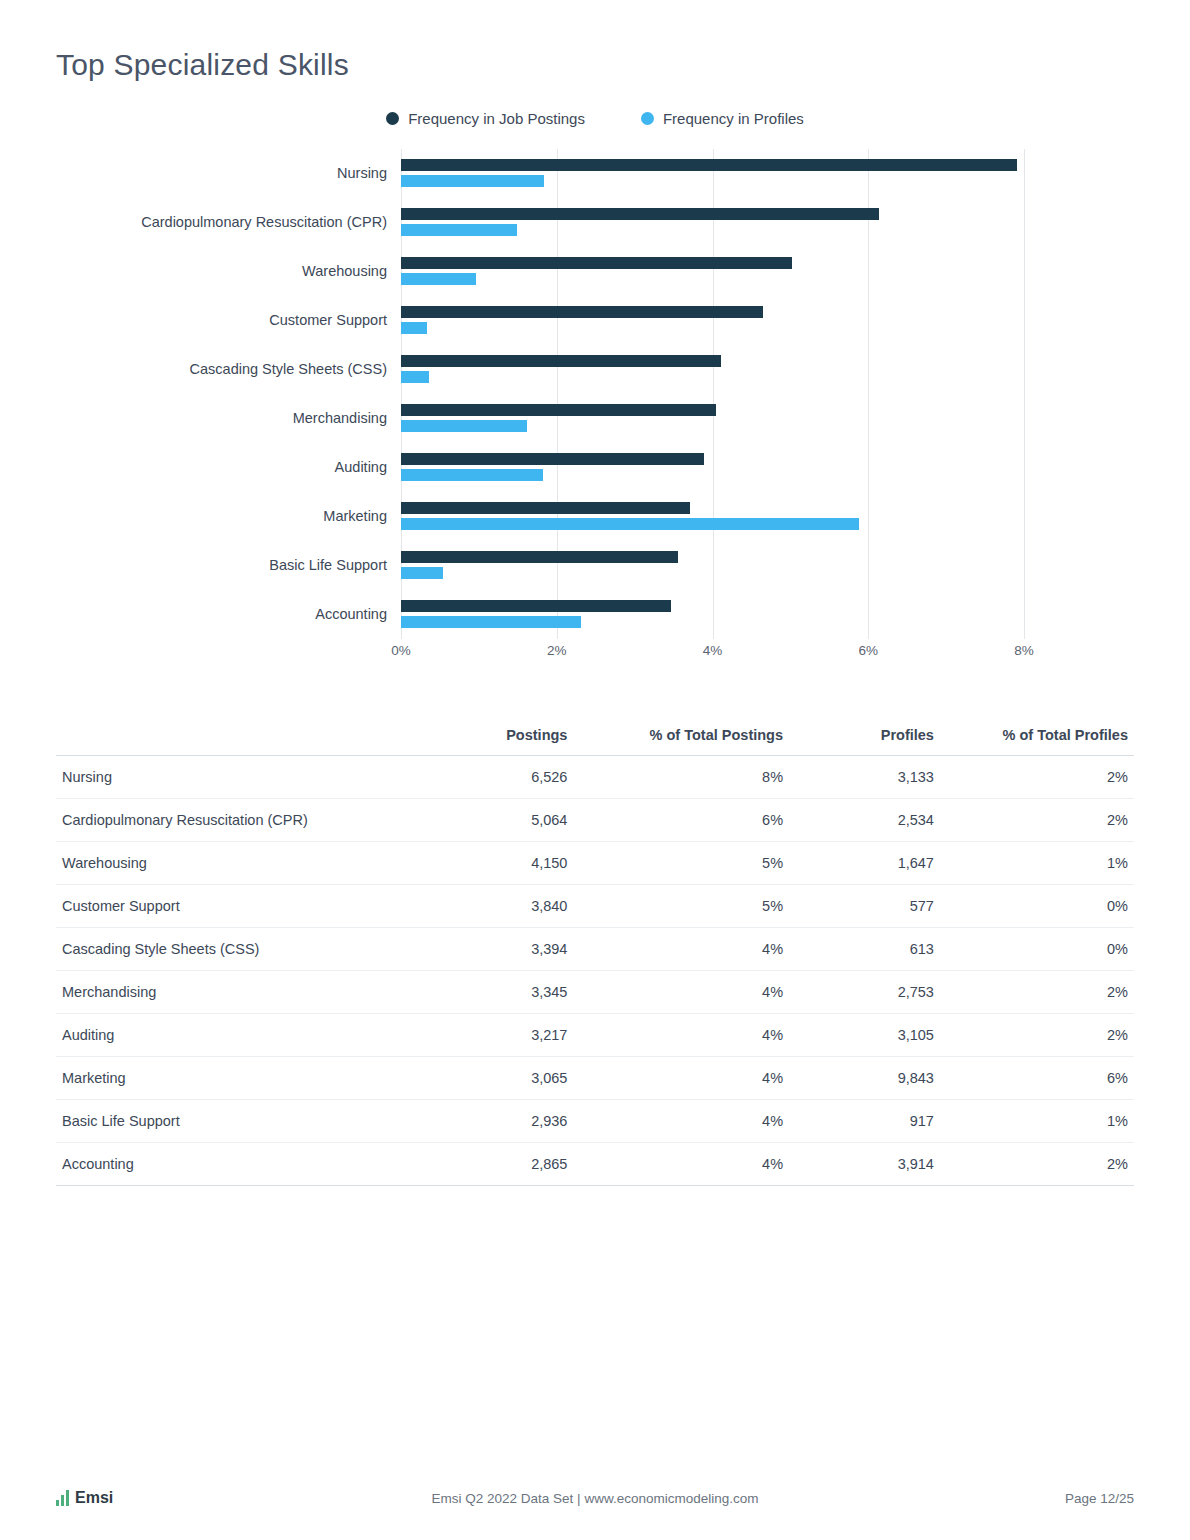Top Specialized Skills
Frequency in Job Postings
Frequency in Profiles
Nursing
Cardiopulmonary Resuscitation (CPR)
Warehousing
Customer Support
Cascading Style Sheets (CSS)
Merchandising
Auditing
Marketing
Basic Life Support
Accounting
0%
2%
4%
6%
8%
| | Postings | % of Total Postings | Profiles | % of Total Profiles |
| --- | --- | --- | --- | --- |
| Nursing | 6,526 | 8% | 3,133 | 2% |
| Cardiopulmonary Resuscitation (CPR) | 5,064 | 6% | 2,534 | 2% |
| Warehousing | 4,150 | 5% | 1,647 | 1% |
| Customer Support | 3,840 | 5% | 577 | 0% |
| Cascading Style Sheets (CSS) | 3,394 | 4% | 613 | 0% |
| Merchandising | 3,345 | 4% | 2,753 | 2% |
| Auditing | 3,217 | 4% | 3,105 | 2% |
| Marketing | 3,065 | 4% | 9,843 | 6% |
| Basic Life Support | 2,936 | 4% | 917 | 1% |
| Accounting | 2,865 | 4% | 3,914 | 2% |
Emsi
Emsi Q2 2022 Data Set | www.economicmodeling.com
Page 12/25